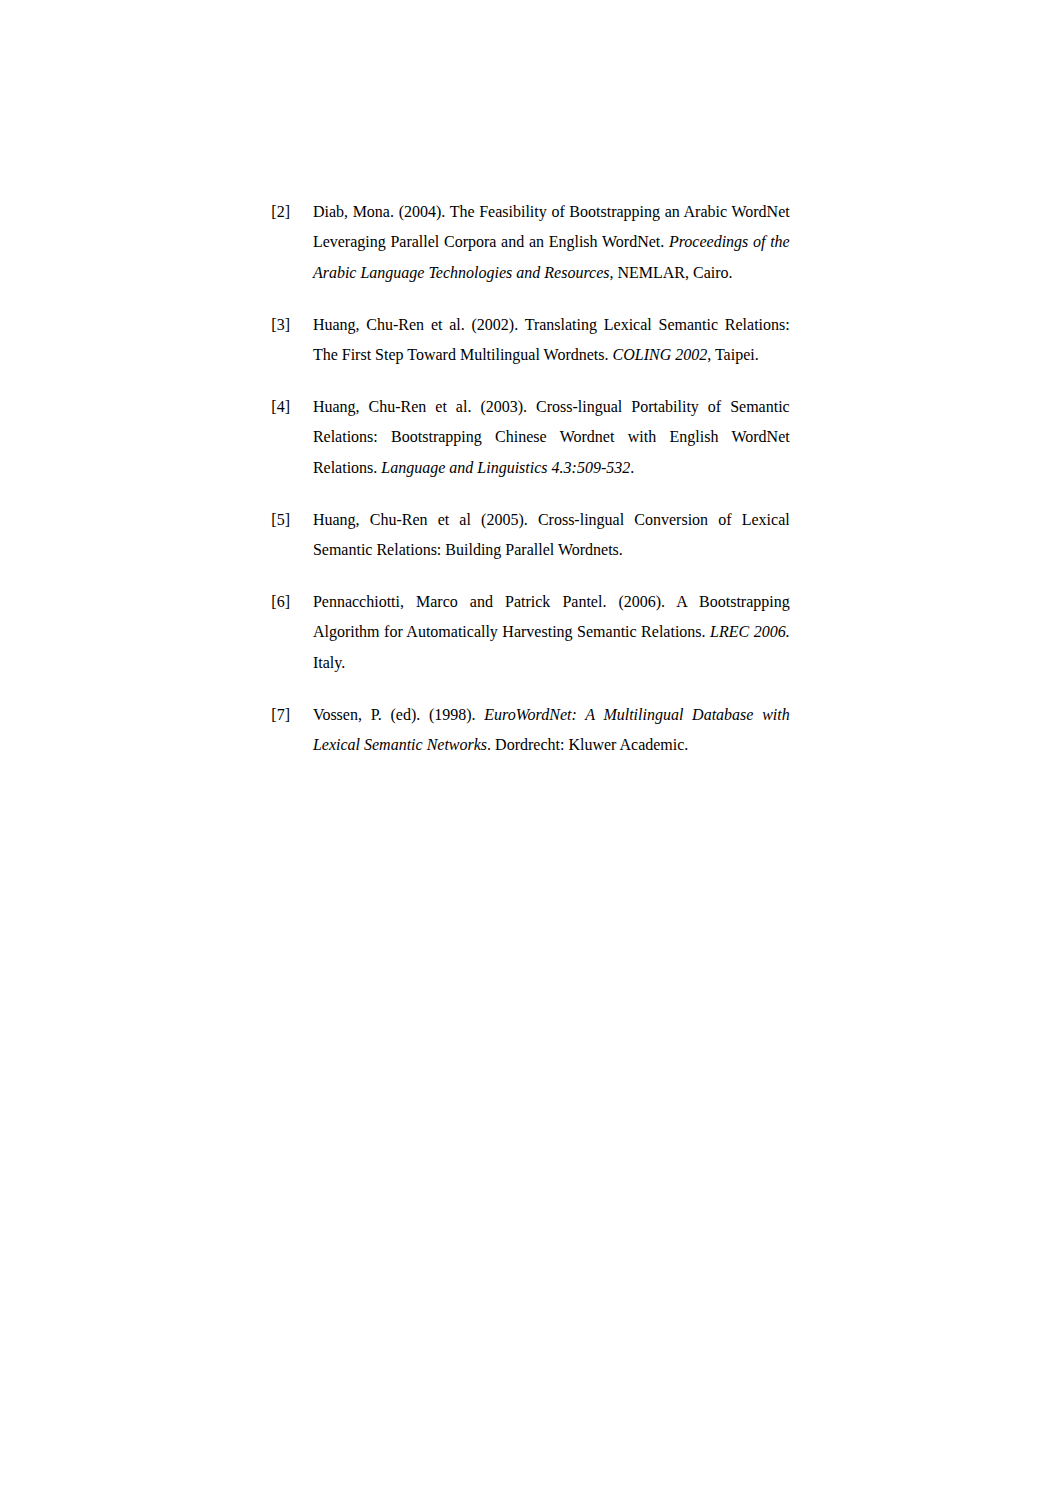[2] Diab, Mona. (2004). The Feasibility of Bootstrapping an Arabic WordNet Leveraging Parallel Corpora and an English WordNet. Proceedings of the Arabic Language Technologies and Resources, NEMLAR, Cairo.
[3] Huang, Chu-Ren et al. (2002). Translating Lexical Semantic Relations: The First Step Toward Multilingual Wordnets. COLING 2002, Taipei.
[4] Huang, Chu-Ren et al. (2003). Cross-lingual Portability of Semantic Relations: Bootstrapping Chinese Wordnet with English WordNet Relations. Language and Linguistics 4.3:509-532.
[5] Huang, Chu-Ren et al (2005). Cross-lingual Conversion of Lexical Semantic Relations: Building Parallel Wordnets.
[6] Pennacchiotti, Marco and Patrick Pantel. (2006). A Bootstrapping Algorithm for Automatically Harvesting Semantic Relations. LREC 2006. Italy.
[7] Vossen, P. (ed). (1998). EuroWordNet: A Multilingual Database with Lexical Semantic Networks. Dordrecht: Kluwer Academic.